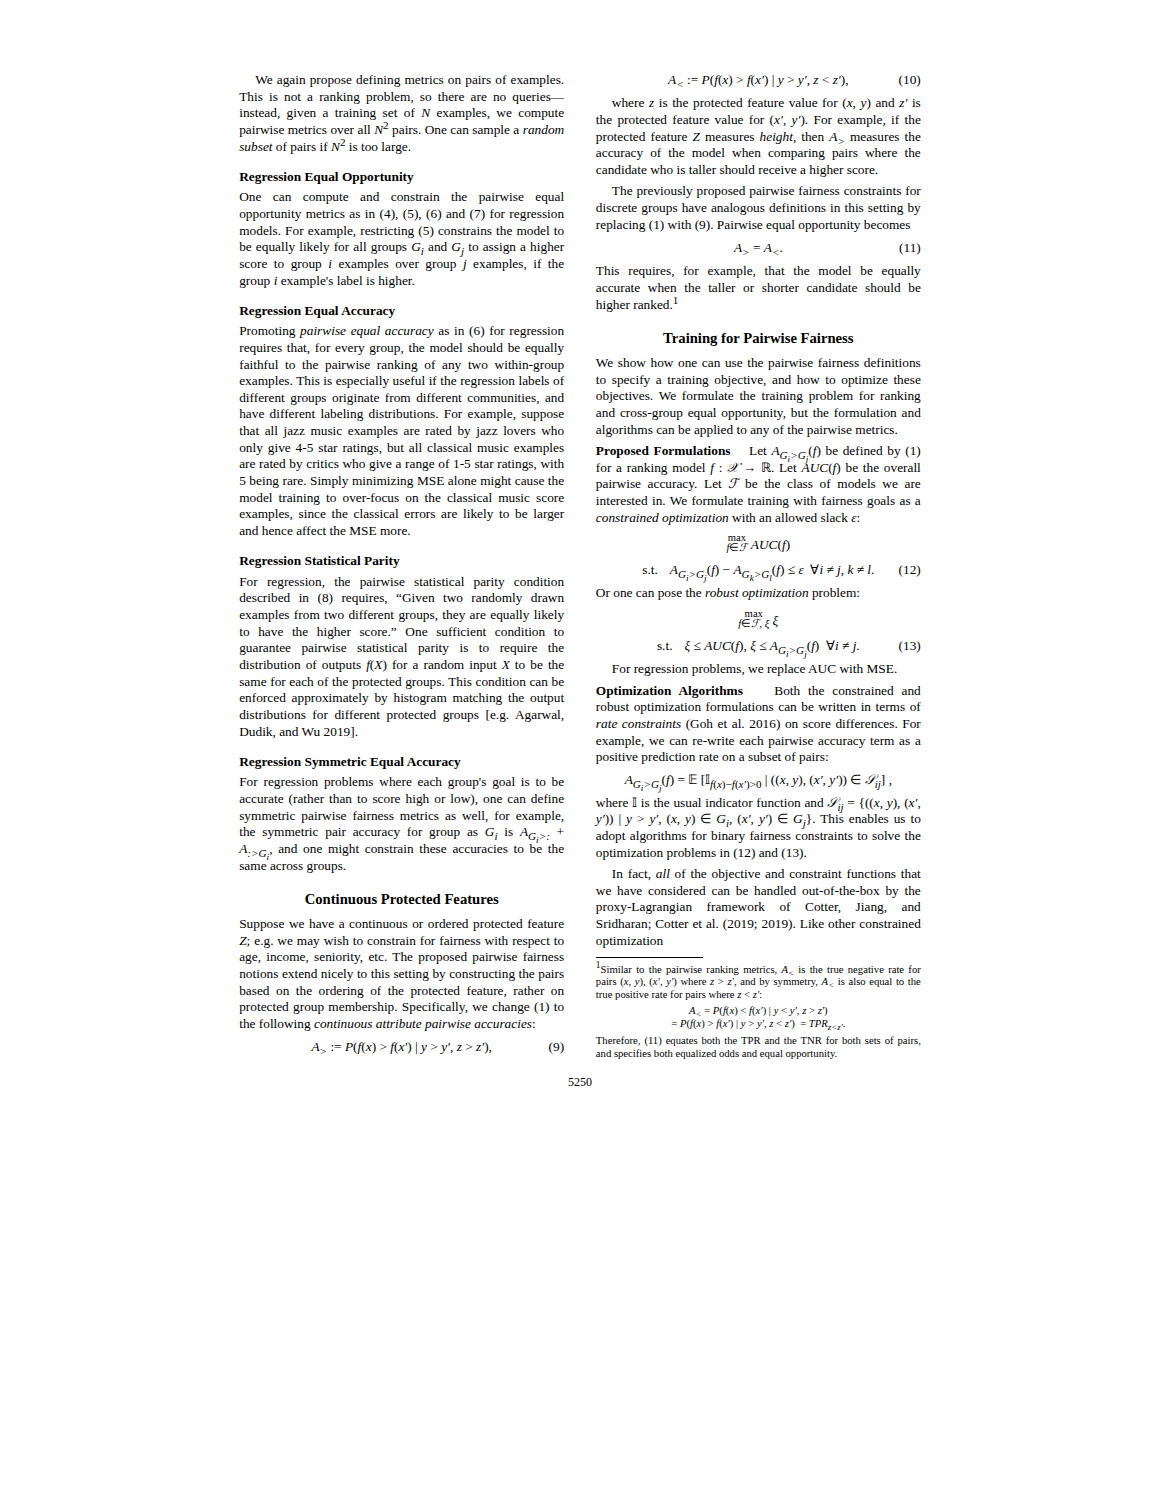We again propose defining metrics on pairs of examples. This is not a ranking problem, so there are no queries—instead, given a training set of N examples, we compute pairwise metrics over all N2 pairs. One can sample a random subset of pairs if N2 is too large.
Regression Equal Opportunity
One can compute and constrain the pairwise equal opportunity metrics as in (4), (5), (6) and (7) for regression models. For example, restricting (5) constrains the model to be equally likely for all groups Gi and Gj to assign a higher score to group i examples over group j examples, if the group i example's label is higher.
Regression Equal Accuracy
Promoting pairwise equal accuracy as in (6) for regression requires that, for every group, the model should be equally faithful to the pairwise ranking of any two within-group examples. This is especially useful if the regression labels of different groups originate from different communities, and have different labeling distributions. For example, suppose that all jazz music examples are rated by jazz lovers who only give 4-5 star ratings, but all classical music examples are rated by critics who give a range of 1-5 star ratings, with 5 being rare. Simply minimizing MSE alone might cause the model training to over-focus on the classical music score examples, since the classical errors are likely to be larger and hence affect the MSE more.
Regression Statistical Parity
For regression, the pairwise statistical parity condition described in (8) requires, “Given two randomly drawn examples from two different groups, they are equally likely to have the higher score.” One sufficient condition to guarantee pairwise statistical parity is to require the distribution of outputs f(X) for a random input X to be the same for each of the protected groups. This condition can be enforced approximately by histogram matching the output distributions for different protected groups [e.g. Agarwal, Dudik, and Wu 2019].
Regression Symmetric Equal Accuracy
For regression problems where each group's goal is to be accurate (rather than to score high or low), one can define symmetric pairwise fairness metrics as well, for example, the symmetric pair accuracy for group as Gi is AGi>: + A:>Gi, and one might constrain these accuracies to be the same across groups.
Continuous Protected Features
Suppose we have a continuous or ordered protected feature Z; e.g. we may wish to constrain for fairness with respect to age, income, seniority, etc. The proposed pairwise fairness notions extend nicely to this setting by constructing the pairs based on the ordering of the protected feature, rather on protected group membership. Specifically, we change (1) to the following continuous attribute pairwise accuracies:
A> := P(f(x) > f(x′) | y > y′, z > z′), (9)
A< := P(f(x) > f(x′) | y > y′, z < z′), (10)
where z is the protected feature value for (x, y) and z′ is the protected feature value for (x′, y′). For example, if the protected feature Z measures height, then A> measures the accuracy of the model when comparing pairs where the candidate who is taller should receive a higher score.
The previously proposed pairwise fairness constraints for discrete groups have analogous definitions in this setting by replacing (1) with (9). Pairwise equal opportunity becomes
A> = A<. (11)
This requires, for example, that the model be equally accurate when the taller or shorter candidate should be higher ranked.1
Training for Pairwise Fairness
We show how one can use the pairwise fairness definitions to specify a training objective, and how to optimize these objectives. We formulate the training problem for ranking and cross-group equal opportunity, but the formulation and algorithms can be applied to any of the pairwise metrics.
Proposed Formulations Let AGi>Gj(f) be defined by (1) for a ranking model f : 𝒳 → ℝ. Let AUC(f) be the overall pairwise accuracy. Let ℱ be the class of models we are interested in. We formulate training with fairness goals as a constrained optimization with an allowed slack ε:
max f∈ℱ AUC(f)
s.t. AGi>Gj(f) − AGk>Gl(f) ≤ ε ∀i ≠ j, k ≠ l. (12)
Or one can pose the robust optimization problem:
max f∈ℱ, ξ ξ
s.t. ξ ≤ AUC(f), ξ ≤ AGi>Gj(f) ∀i ≠ j. (13)
For regression problems, we replace AUC with MSE.
Optimization Algorithms Both the constrained and robust optimization formulations can be written in terms of rate constraints (Goh et al. 2016) on score differences. For example, we can re-write each pairwise accuracy term as a positive prediction rate on a subset of pairs:
AGi>Gj(f) = 𝔼 [𝕀f(x)−f(x′)>0 | ((x, y), (x′, y′)) ∈ 𝒮ij] ,
where 𝕀 is the usual indicator function and 𝒮ij = {((x, y), (x′, y′)) | y > y′, (x, y) ∈ Gi, (x′, y′) ∈ Gj}. This enables us to adopt algorithms for binary fairness constraints to solve the optimization problems in (12) and (13).
In fact, all of the objective and constraint functions that we have considered can be handled out-of-the-box by the proxy-Lagrangian framework of Cotter, Jiang, and Sridharan; Cotter et al. (2019; 2019). Like other constrained optimization
1Similar to the pairwise ranking metrics, A< is the true negative rate for pairs (x, y), (x′, y′) where z > z′, and by symmetry, A< is also equal to the true positive rate for pairs where z < z′:
A< = P(f(x) < f(x′) | y < y′, z > z′)
= P(f(x) > f(x′) | y > y′, z < z′) = TPRz<z′.
Therefore, (11) equates both the TPR and the TNR for both sets of pairs, and specifies both equalized odds and equal opportunity.
5250